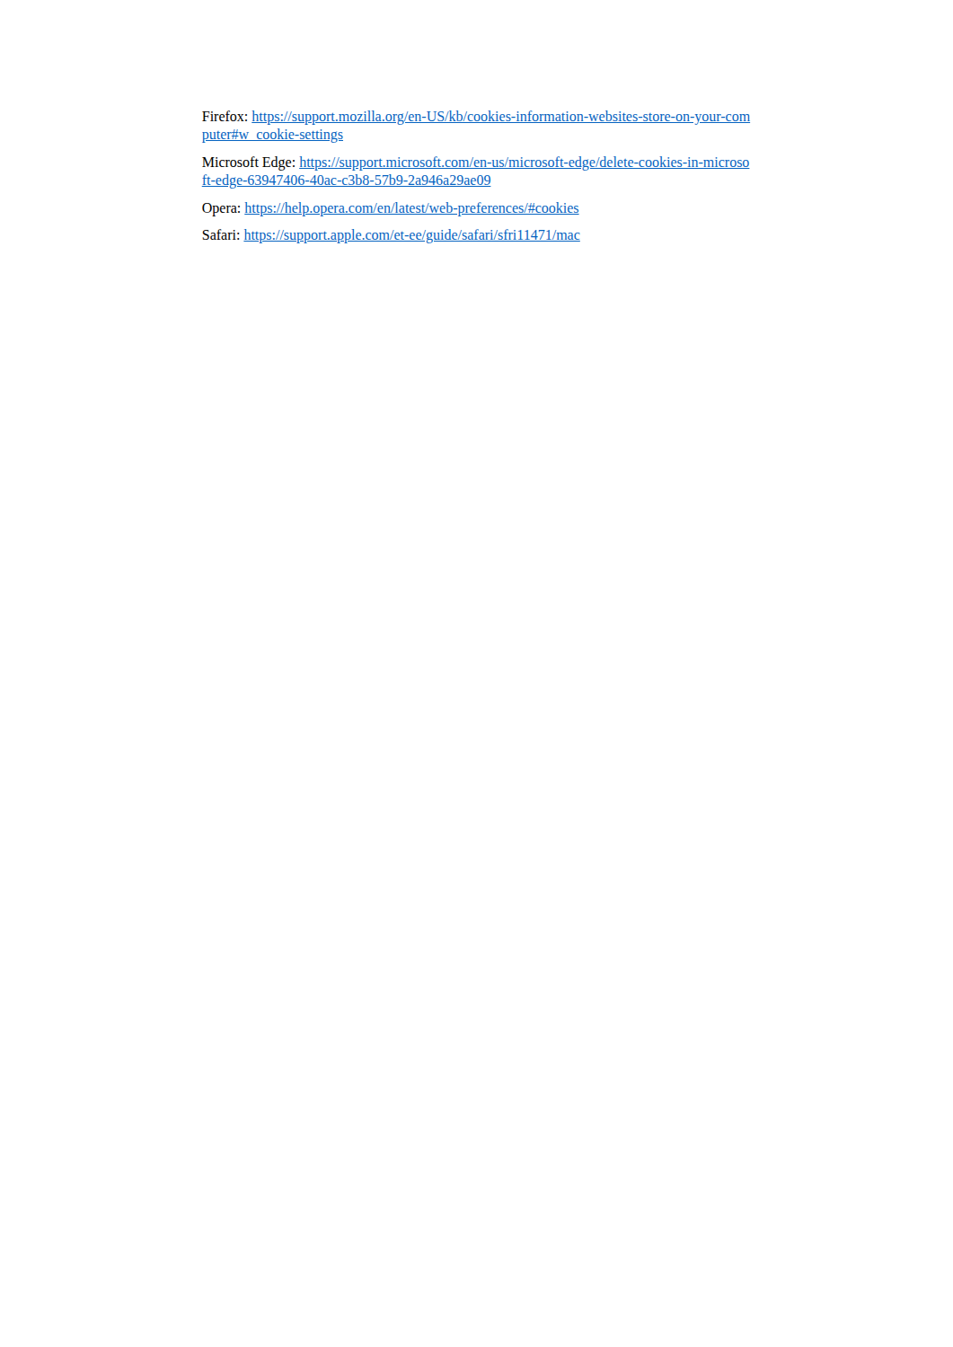Firefox: https://support.mozilla.org/en-US/kb/cookies-information-websites-store-on-your-computer#w_cookie-settings
Microsoft Edge: https://support.microsoft.com/en-us/microsoft-edge/delete-cookies-in-microsoft-edge-63947406-40ac-c3b8-57b9-2a946a29ae09
Opera: https://help.opera.com/en/latest/web-preferences/#cookies
Safari: https://support.apple.com/et-ee/guide/safari/sfri11471/mac